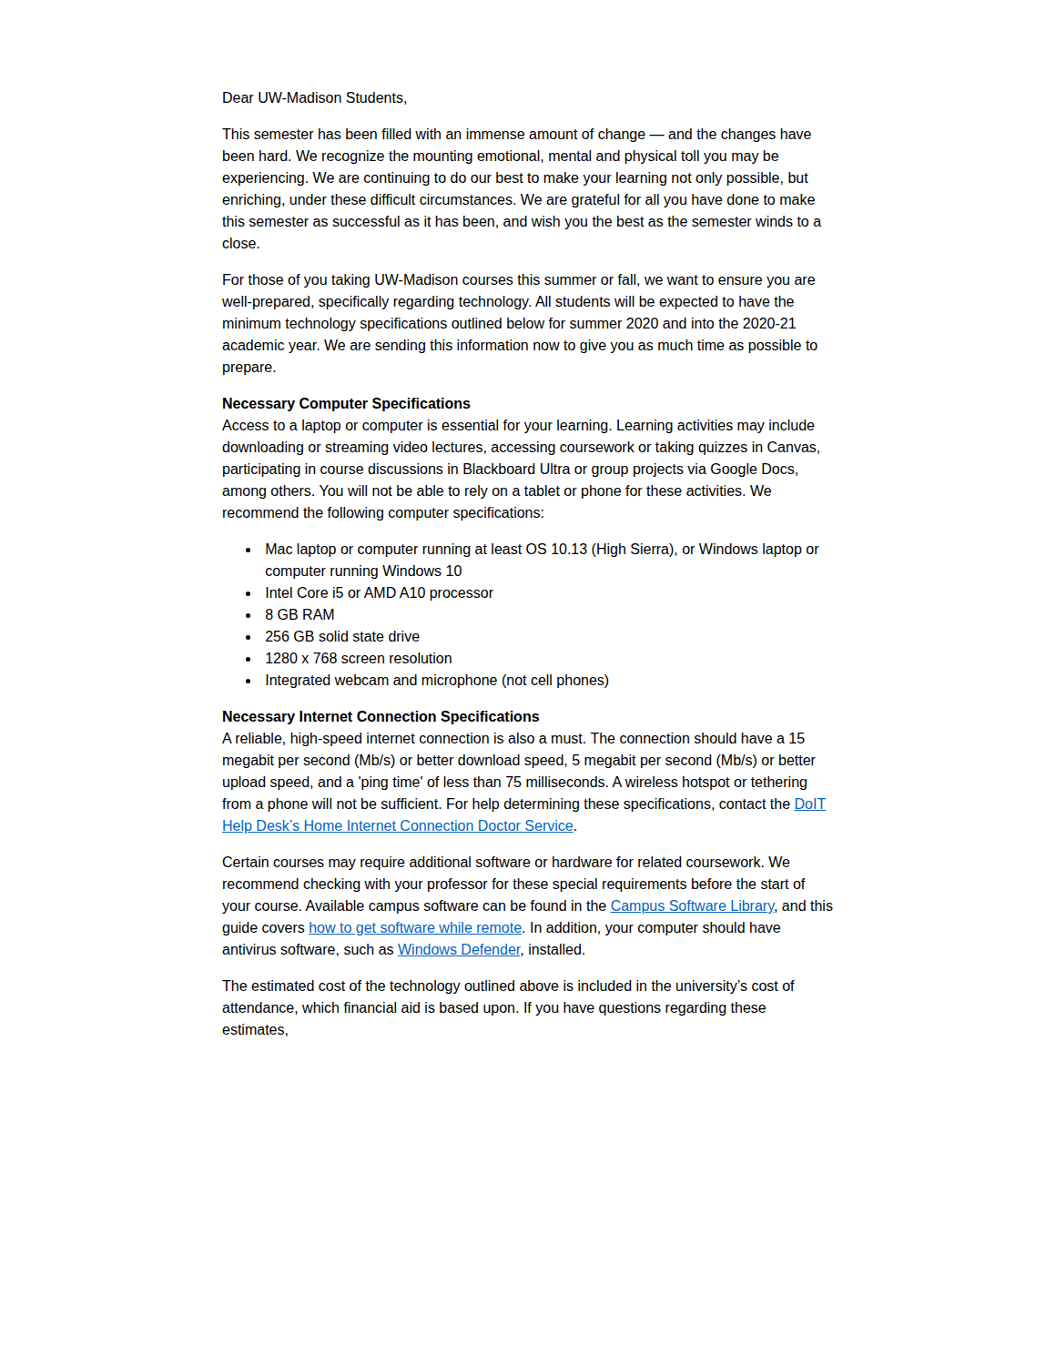Dear UW-Madison Students,
This semester has been filled with an immense amount of change — and the changes have been hard. We recognize the mounting emotional, mental and physical toll you may be experiencing. We are continuing to do our best to make your learning not only possible, but enriching, under these difficult circumstances. We are grateful for all you have done to make this semester as successful as it has been, and wish you the best as the semester winds to a close.
For those of you taking UW-Madison courses this summer or fall, we want to ensure you are well-prepared, specifically regarding technology. All students will be expected to have the minimum technology specifications outlined below for summer 2020 and into the 2020-21 academic year. We are sending this information now to give you as much time as possible to prepare.
Necessary Computer Specifications
Access to a laptop or computer is essential for your learning. Learning activities may include downloading or streaming video lectures, accessing coursework or taking quizzes in Canvas, participating in course discussions in Blackboard Ultra or group projects via Google Docs, among others. You will not be able to rely on a tablet or phone for these activities. We recommend the following computer specifications:
Mac laptop or computer running at least OS 10.13 (High Sierra), or Windows laptop or computer running Windows 10
Intel Core i5 or AMD A10 processor
8 GB RAM
256 GB solid state drive
1280 x 768 screen resolution
Integrated webcam and microphone (not cell phones)
Necessary Internet Connection Specifications
A reliable, high-speed internet connection is also a must. The connection should have a 15 megabit per second (Mb/s) or better download speed, 5 megabit per second (Mb/s) or better upload speed, and a 'ping time' of less than 75 milliseconds. A wireless hotspot or tethering from a phone will not be sufficient. For help determining these specifications, contact the DoIT Help Desk’s Home Internet Connection Doctor Service.
Certain courses may require additional software or hardware for related coursework. We recommend checking with your professor for these special requirements before the start of your course. Available campus software can be found in the Campus Software Library, and this guide covers how to get software while remote. In addition, your computer should have antivirus software, such as Windows Defender, installed.
The estimated cost of the technology outlined above is included in the university’s cost of attendance, which financial aid is based upon. If you have questions regarding these estimates,